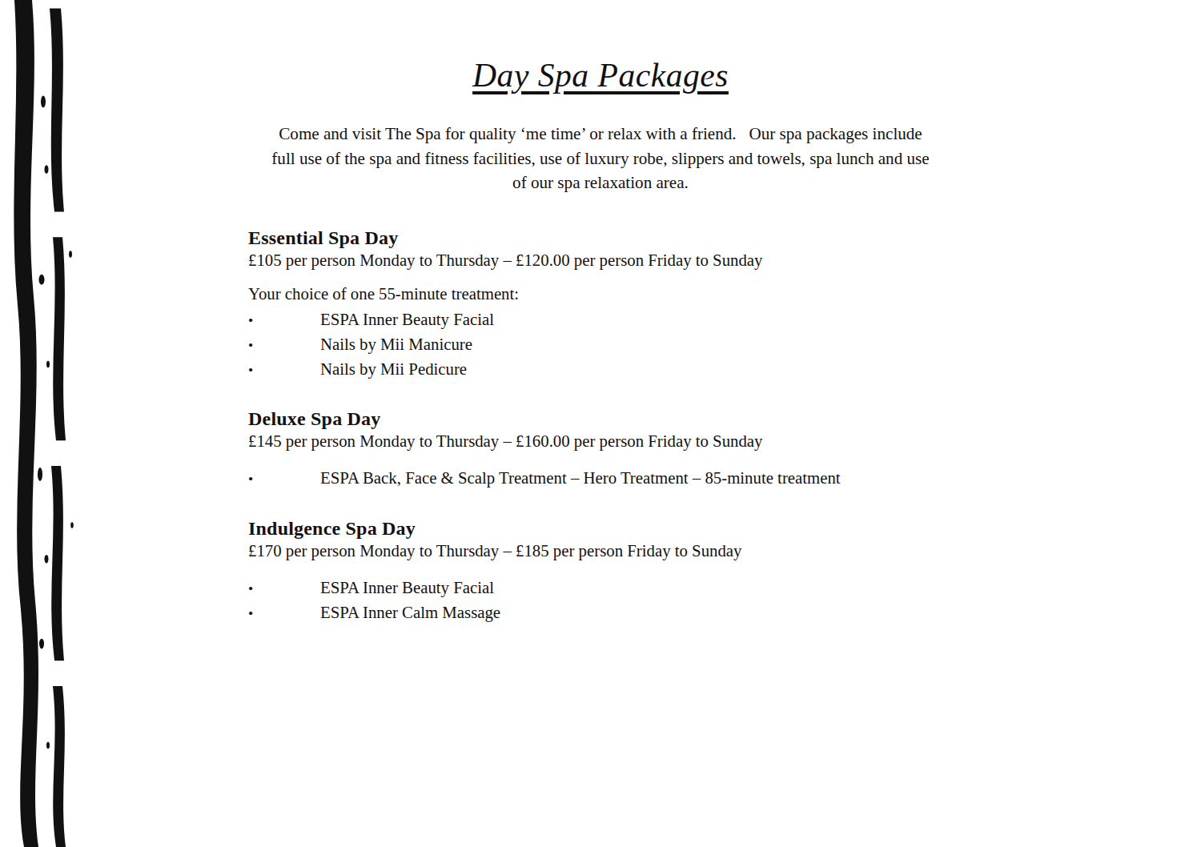Day Spa Packages
Come and visit The Spa for quality ‘me time’ or relax with a friend. Our spa packages include full use of the spa and fitness facilities, use of luxury robe, slippers and towels, spa lunch and use of our spa relaxation area.
Essential Spa Day
£105 per person Monday to Thursday – £120.00 per person Friday to Sunday
Your choice of one 55-minute treatment:
•ESPA Inner Beauty Facial
•Nails by Mii Manicure
•Nails by Mii Pedicure
Deluxe Spa Day
£145 per person Monday to Thursday – £160.00 per person Friday to Sunday
•ESPA Back, Face & Scalp Treatment – Hero Treatment – 85-minute treatment
Indulgence Spa Day
£170 per person Monday to Thursday – £185 per person Friday to Sunday
•ESPA Inner Beauty Facial
•ESPA Inner Calm Massage